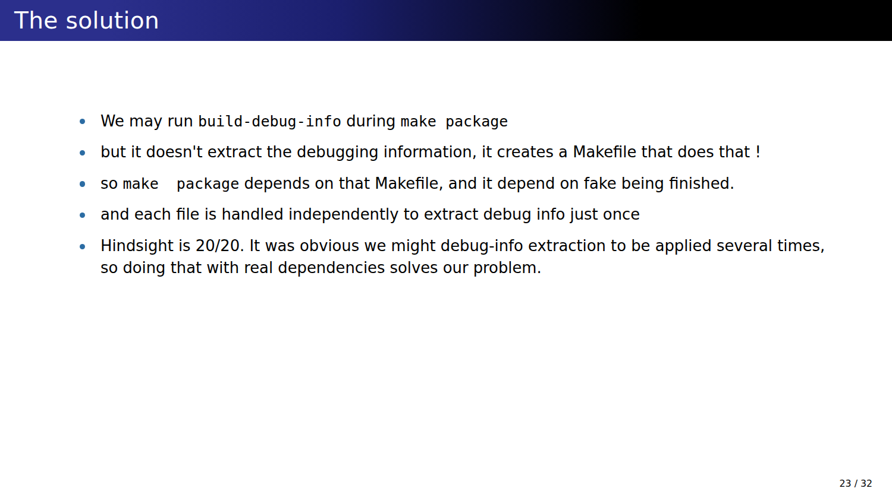The solution
We may run build-debug-info during make package
but it doesn't extract the debugging information, it creates a Makefile that does that !
so make package depends on that Makefile, and it depend on fake being finished.
and each file is handled independently to extract debug info just once
Hindsight is 20/20. It was obvious we might debug-info extraction to be applied several times, so doing that with real dependencies solves our problem.
23 / 32